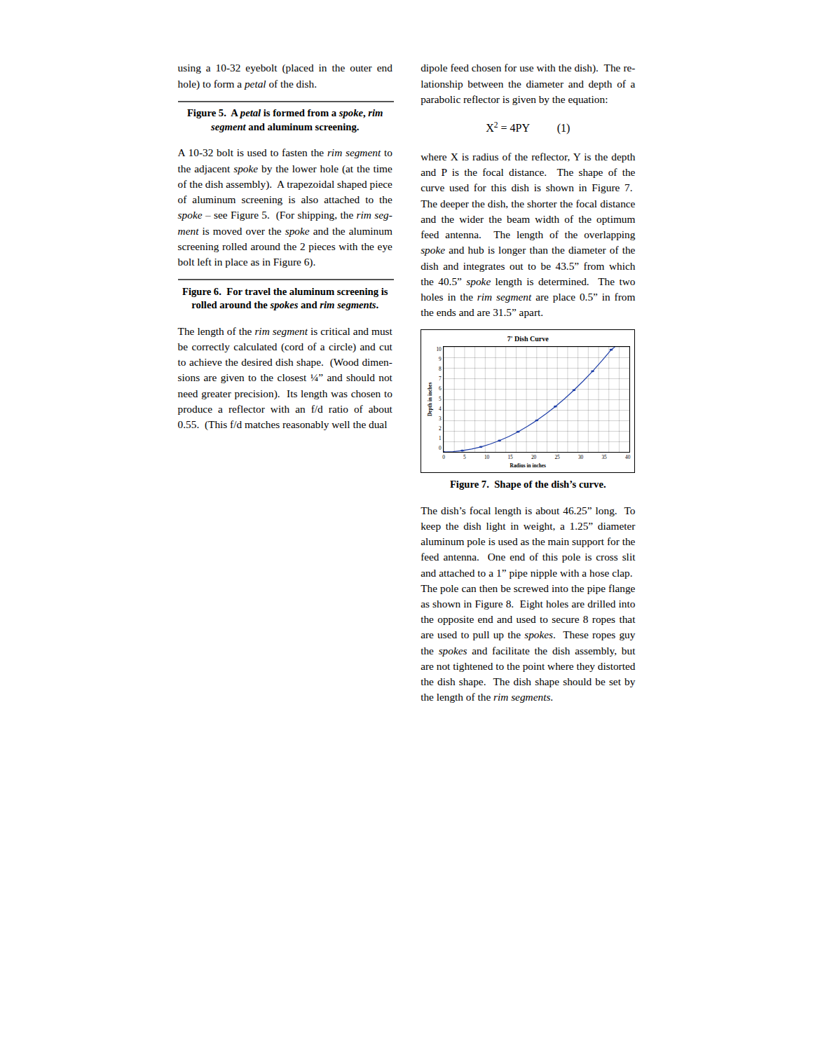using a 10-32 eyebolt (placed in the outer end hole) to form a petal of the dish.
Figure 5. A petal is formed from a spoke, rim segment and aluminum screening.
A 10-32 bolt is used to fasten the rim segment to the adjacent spoke by the lower hole (at the time of the dish assembly). A trapezoidal shaped piece of aluminum screening is also attached to the spoke – see Figure 5. (For shipping, the rim segment is moved over the spoke and the aluminum screening rolled around the 2 pieces with the eye bolt left in place as in Figure 6).
Figure 6. For travel the aluminum screening is rolled around the spokes and rim segments.
The length of the rim segment is critical and must be correctly calculated (cord of a circle) and cut to achieve the desired dish shape. (Wood dimensions are given to the closest ¼” and should not need greater precision). Its length was chosen to produce a reflector with an f/d ratio of about 0.55. (This f/d matches reasonably well the dual
dipole feed chosen for use with the dish). The relationship between the diameter and depth of a parabolic reflector is given by the equation:
X2 = 4PY (1)
where X is radius of the reflector, Y is the depth and P is the focal distance. The shape of the curve used for this dish is shown in Figure 7. The deeper the dish, the shorter the focal distance and the wider the beam width of the optimum feed antenna. The length of the overlapping spoke and hub is longer than the diameter of the dish and integrates out to be 43.5” from which the 40.5” spoke length is determined. The two holes in the rim segment are place 0.5” in from the ends and are 31.5” apart.
7' Dish Curve
Depth in inches
109876543210
0510152025303540
Radius in inches
Figure 7. Shape of the dish’s curve.
The dish’s focal length is about 46.25” long. To keep the dish light in weight, a 1.25” diameter aluminum pole is used as the main support for the feed antenna. One end of this pole is cross slit and attached to a 1” pipe nipple with a hose clap. The pole can then be screwed into the pipe flange as shown in Figure 8. Eight holes are drilled into the opposite end and used to secure 8 ropes that are used to pull up the spokes. These ropes guy the spokes and facilitate the dish assembly, but are not tightened to the point where they distorted the dish shape. The dish shape should be set by the length of the rim segments.